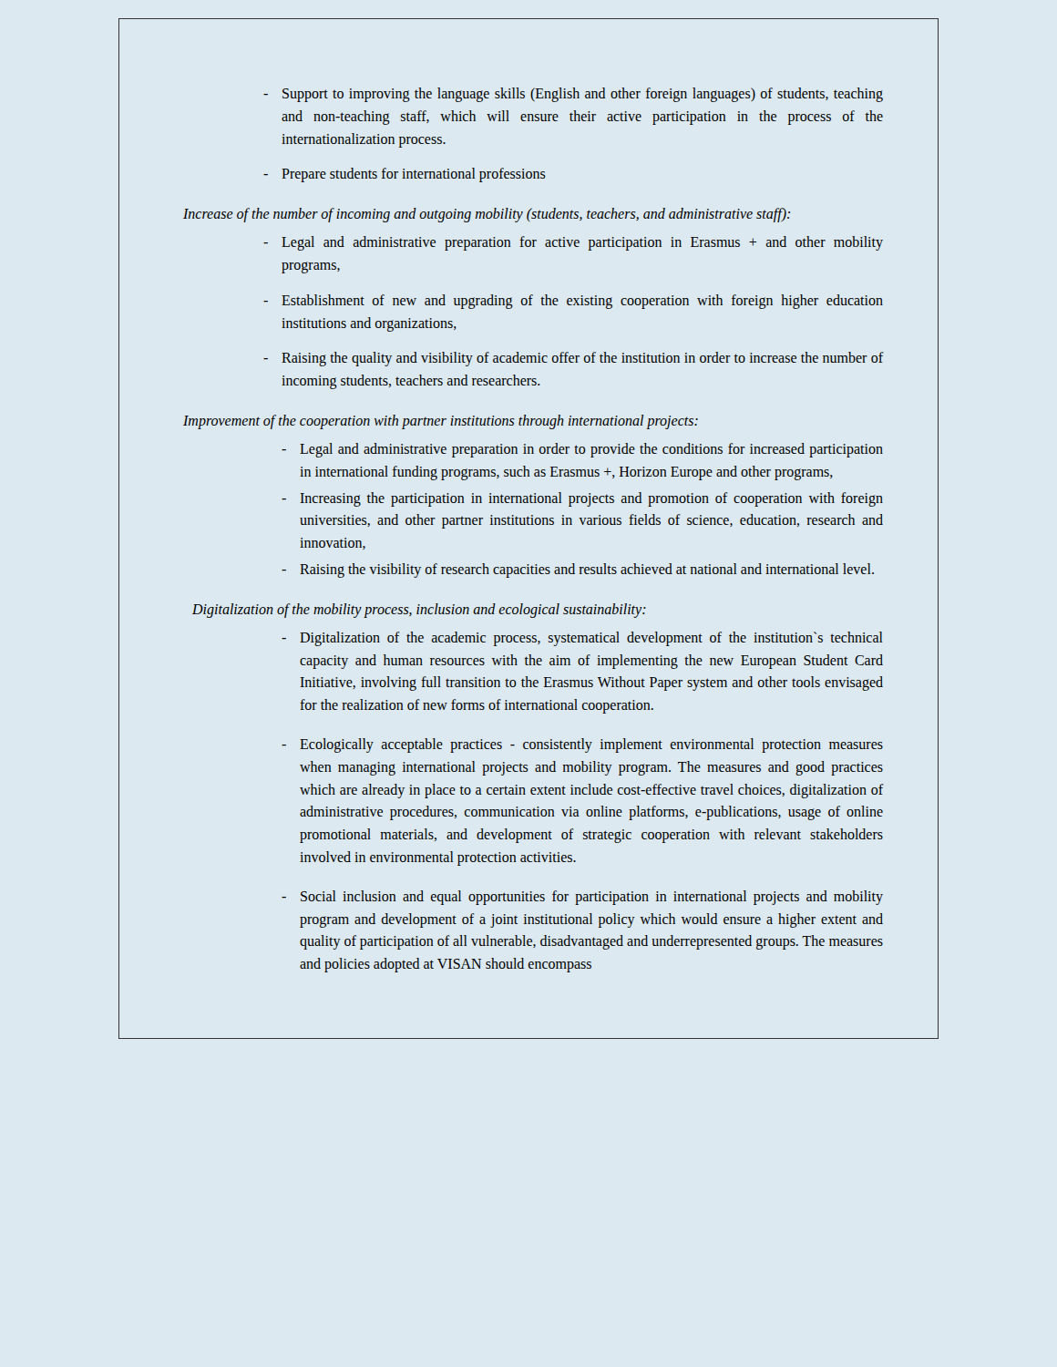Support to improving the language skills (English and other foreign languages) of students, teaching and non-teaching staff, which will ensure their active participation in the process of the internationalization process.
Prepare students for international professions
Increase of the number of incoming and outgoing mobility (students, teachers, and administrative staff):
Legal and administrative preparation for active participation in Erasmus + and other mobility programs,
Establishment of new and upgrading of the existing cooperation with foreign higher education institutions and organizations,
Raising the quality and visibility of academic offer of the institution in order to increase the number of incoming students, teachers and researchers.
Improvement of the cooperation with partner institutions through international projects:
Legal and administrative preparation in order to provide the conditions for increased participation in international funding programs, such as Erasmus +, Horizon Europe and other programs,
Increasing the participation in international projects and promotion of cooperation with foreign universities, and other partner institutions in various fields of science, education, research and innovation,
Raising the visibility of research capacities and results achieved at national and international level.
Digitalization of the mobility process, inclusion and ecological sustainability:
Digitalization of the academic process, systematical development of the institution`s technical capacity and human resources with the aim of implementing the new European Student Card Initiative, involving full transition to the Erasmus Without Paper system and other tools envisaged for the realization of new forms of international cooperation.
Ecologically acceptable practices - consistently implement environmental protection measures when managing international projects and mobility program. The measures and good practices which are already in place to a certain extent include cost-effective travel choices, digitalization of administrative procedures, communication via online platforms, e-publications, usage of online promotional materials, and development of strategic cooperation with relevant stakeholders involved in environmental protection activities.
Social inclusion and equal opportunities for participation in international projects and mobility program and development of a joint institutional policy which would ensure a higher extent and quality of participation of all vulnerable, disadvantaged and underrepresented groups. The measures and policies adopted at VISAN should encompass